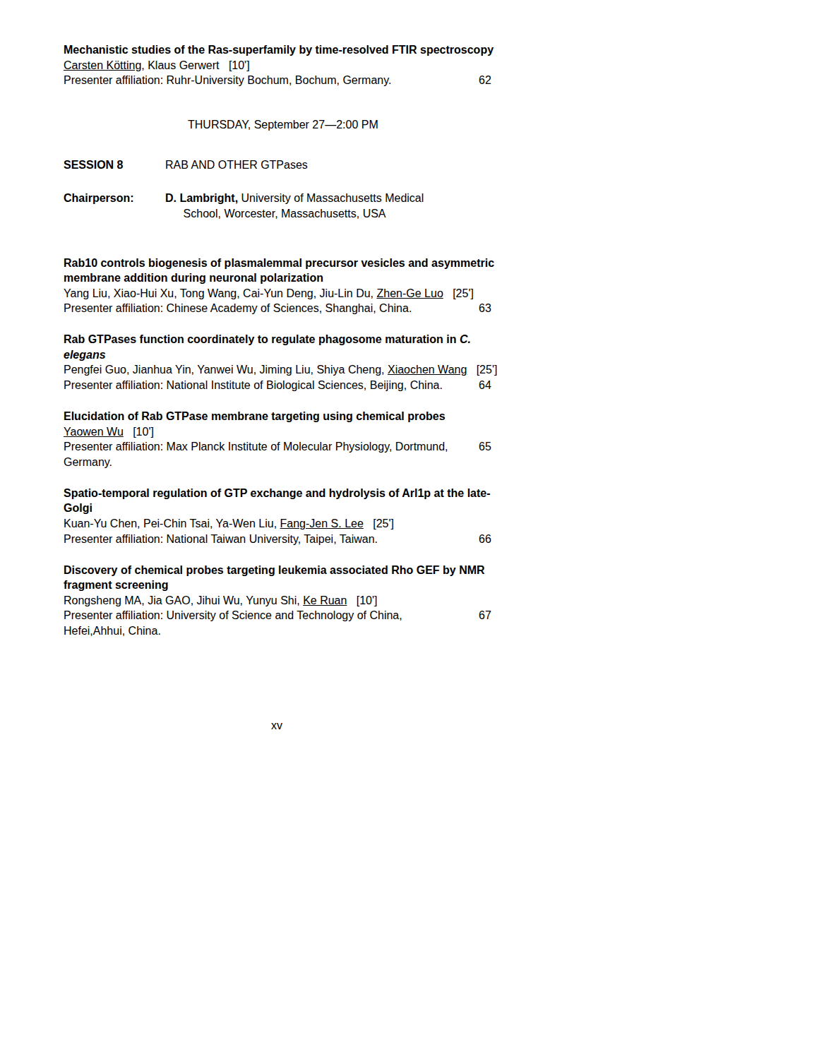Mechanistic studies of the Ras-superfamily by time-resolved FTIR spectroscopy
Carsten Kötting, Klaus Gerwert [10']
Presenter affiliation: Ruhr-University Bochum, Bochum, Germany. 62
THURSDAY, September 27—2:00 PM
SESSION 8
RAB AND OTHER GTPases
Chairperson:
D. Lambright, University of Massachusetts Medical School, Worcester, Massachusetts, USA
Rab10 controls biogenesis of plasmalemmal precursor vesicles and asymmetric membrane addition during neuronal polarization
Yang Liu, Xiao-Hui Xu, Tong Wang, Cai-Yun Deng, Jiu-Lin Du, Zhen-Ge Luo [25']
Presenter affiliation: Chinese Academy of Sciences, Shanghai, China. 63
Rab GTPases function coordinately to regulate phagosome maturation in C. elegans
Pengfei Guo, Jianhua Yin, Yanwei Wu, Jiming Liu, Shiya Cheng, Xiaochen Wang [25']
Presenter affiliation: National Institute of Biological Sciences, Beijing, China. 64
Elucidation of Rab GTPase membrane targeting using chemical probes
Yaowen Wu [10']
Presenter affiliation: Max Planck Institute of Molecular Physiology, Dortmund, Germany. 65
Spatio-temporal regulation of GTP exchange and hydrolysis of Arl1p at the late-Golgi
Kuan-Yu Chen, Pei-Chin Tsai, Ya-Wen Liu, Fang-Jen S. Lee [25']
Presenter affiliation: National Taiwan University, Taipei, Taiwan. 66
Discovery of chemical probes targeting leukemia associated Rho GEF by NMR fragment screening
Rongsheng MA, Jia GAO, Jihui Wu, Yunyu Shi, Ke Ruan [10']
Presenter affiliation: University of Science and Technology of China, Hefei,Ahhui, China. 67
xv